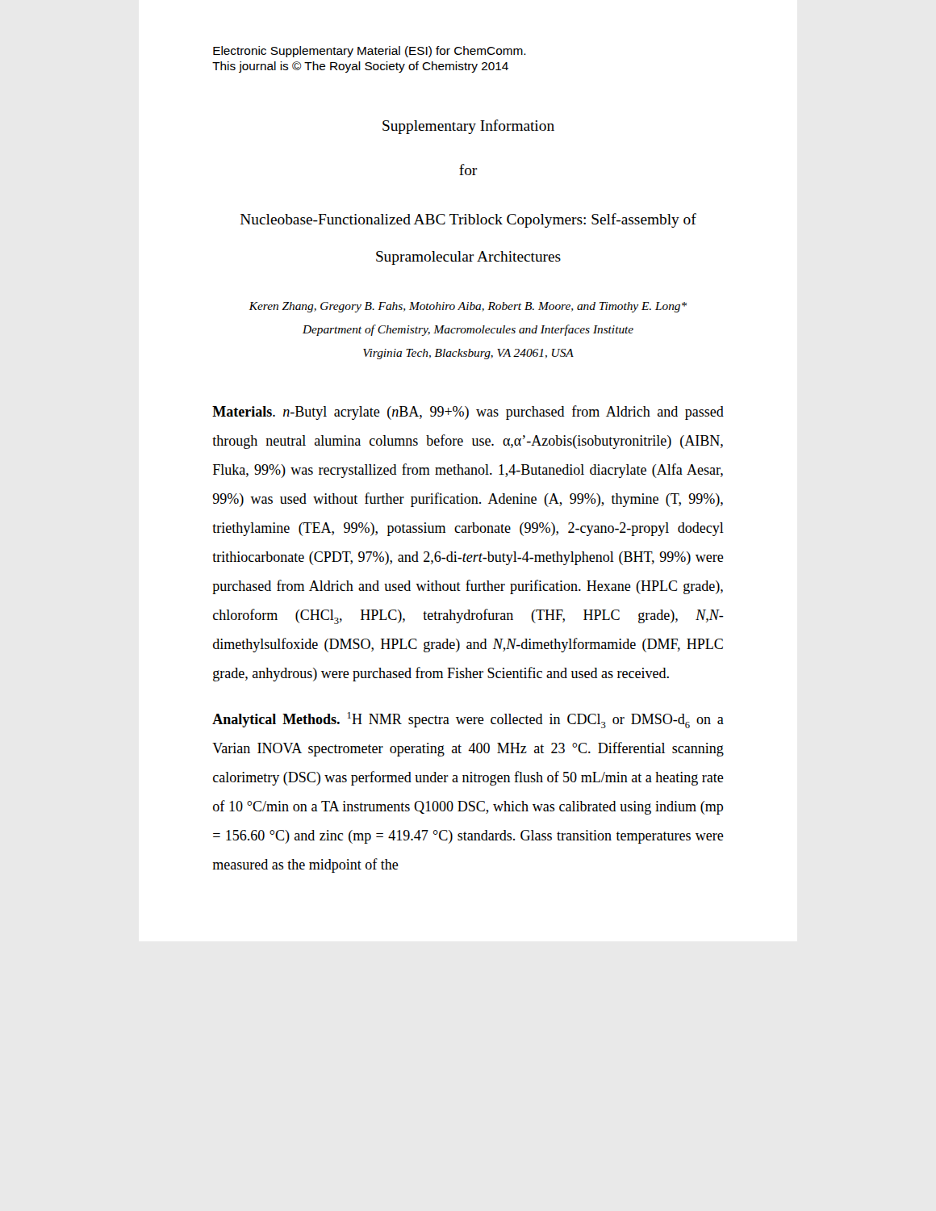Electronic Supplementary Material (ESI) for ChemComm.
This journal is © The Royal Society of Chemistry 2014
Supplementary Information
for
Nucleobase-Functionalized ABC Triblock Copolymers: Self-assembly of
Supramolecular Architectures
Keren Zhang, Gregory B. Fahs, Motohiro Aiba, Robert B. Moore, and Timothy E. Long*
Department of Chemistry, Macromolecules and Interfaces Institute
Virginia Tech, Blacksburg, VA 24061, USA
Materials. n-Butyl acrylate (n BA, 99+%) was purchased from Aldrich and passed through neutral alumina columns before use. α,α’-Azobis(isobutyronitrile) (AIBN, Fluka, 99%) was recrystallized from methanol. 1,4-Butanediol diacrylate (Alfa Aesar, 99%) was used without further purification. Adenine (A, 99%), thymine (T, 99%), triethylamine (TEA, 99%), potassium carbonate (99%), 2-cyano-2-propyl dodecyl trithiocarbonate (CPDT, 97%), and 2,6-di-tert-butyl-4-methylphenol (BHT, 99%) were purchased from Aldrich and used without further purification. Hexane (HPLC grade), chloroform (CHCl3, HPLC), tetrahydrofuran (THF, HPLC grade), N,N-dimethylsulfoxide (DMSO, HPLC grade) and N,N-dimethylformamide (DMF, HPLC grade, anhydrous) were purchased from Fisher Scientific and used as received.
Analytical Methods. 1H NMR spectra were collected in CDCl3 or DMSO-d6 on a Varian INOVA spectrometer operating at 400 MHz at 23 °C. Differential scanning calorimetry (DSC) was performed under a nitrogen flush of 50 mL/min at a heating rate of 10 °C/min on a TA instruments Q1000 DSC, which was calibrated using indium (mp = 156.60 °C) and zinc (mp = 419.47 °C) standards. Glass transition temperatures were measured as the midpoint of the